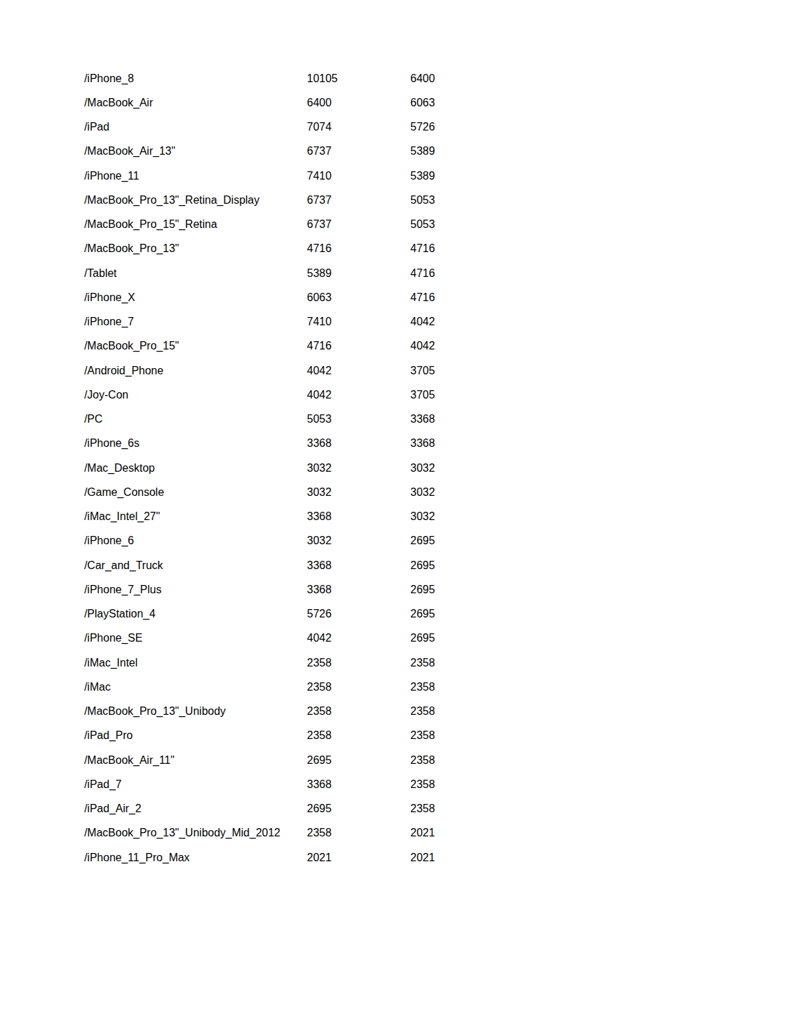| /iPhone_8 | 10105 | 6400 |
| /MacBook_Air | 6400 | 6063 |
| /iPad | 7074 | 5726 |
| /MacBook_Air_13" | 6737 | 5389 |
| /iPhone_11 | 7410 | 5389 |
| /MacBook_Pro_13"_Retina_Display | 6737 | 5053 |
| /MacBook_Pro_15"_Retina | 6737 | 5053 |
| /MacBook_Pro_13" | 4716 | 4716 |
| /Tablet | 5389 | 4716 |
| /iPhone_X | 6063 | 4716 |
| /iPhone_7 | 7410 | 4042 |
| /MacBook_Pro_15" | 4716 | 4042 |
| /Android_Phone | 4042 | 3705 |
| /Joy-Con | 4042 | 3705 |
| /PC | 5053 | 3368 |
| /iPhone_6s | 3368 | 3368 |
| /Mac_Desktop | 3032 | 3032 |
| /Game_Console | 3032 | 3032 |
| /iMac_Intel_27" | 3368 | 3032 |
| /iPhone_6 | 3032 | 2695 |
| /Car_and_Truck | 3368 | 2695 |
| /iPhone_7_Plus | 3368 | 2695 |
| /PlayStation_4 | 5726 | 2695 |
| /iPhone_SE | 4042 | 2695 |
| /iMac_Intel | 2358 | 2358 |
| /iMac | 2358 | 2358 |
| /MacBook_Pro_13"_Unibody | 2358 | 2358 |
| /iPad_Pro | 2358 | 2358 |
| /MacBook_Air_11" | 2695 | 2358 |
| /iPad_7 | 3368 | 2358 |
| /iPad_Air_2 | 2695 | 2358 |
| /MacBook_Pro_13"_Unibody_Mid_2012 | 2358 | 2021 |
| /iPhone_11_Pro_Max | 2021 | 2021 |